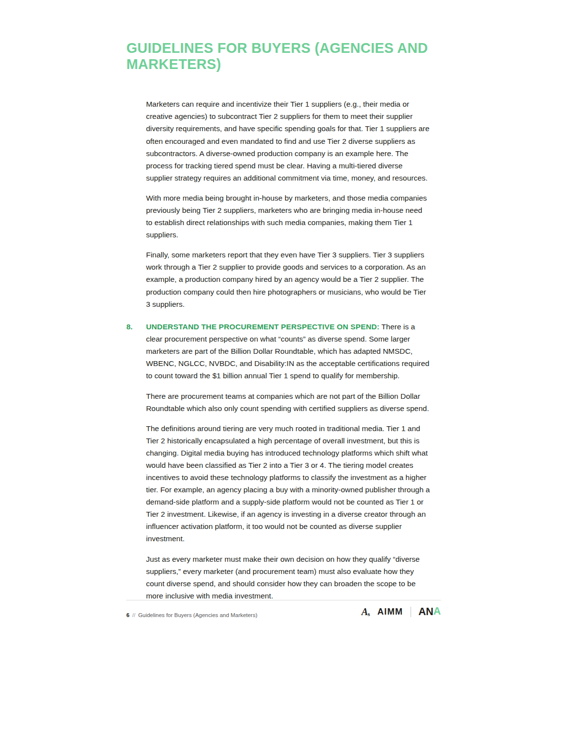Guidelines for Buyers (Agencies and Marketers)
Marketers can require and incentivize their Tier 1 suppliers (e.g., their media or creative agencies) to subcontract Tier 2 suppliers for them to meet their supplier diversity requirements, and have specific spending goals for that. Tier 1 suppliers are often encouraged and even mandated to find and use Tier 2 diverse suppliers as subcontractors. A diverse-owned production company is an example here. The process for tracking tiered spend must be clear. Having a multi-tiered diverse supplier strategy requires an additional commitment via time, money, and resources.
With more media being brought in-house by marketers, and those media companies previously being Tier 2 suppliers, marketers who are bringing media in-house need to establish direct relationships with such media companies, making them Tier 1 suppliers.
Finally, some marketers report that they even have Tier 3 suppliers. Tier 3 suppliers work through a Tier 2 supplier to provide goods and services to a corporation. As an example, a production company hired by an agency would be a Tier 2 supplier. The production company could then hire photographers or musicians, who would be Tier 3 suppliers.
8.
Understand the Procurement Perspective on Spend: There is a clear procurement perspective on what “counts” as diverse spend. Some larger marketers are part of the Billion Dollar Roundtable, which has adapted NMSDC, WBENC, NGLCC, NVBDC, and Disability:IN as the acceptable certifications required to count toward the $1 billion annual Tier 1 spend to qualify for membership.
There are procurement teams at companies which are not part of the Billion Dollar Roundtable which also only count spending with certified suppliers as diverse spend.
The definitions around tiering are very much rooted in traditional media. Tier 1 and Tier 2 historically encapsulated a high percentage of overall investment, but this is changing. Digital media buying has introduced technology platforms which shift what would have been classified as Tier 2 into a Tier 3 or 4. The tiering model creates incentives to avoid these technology platforms to classify the investment as a higher tier. For example, an agency placing a buy with a minority-owned publisher through a demand-side platform and a supply-side platform would not be counted as Tier 1 or Tier 2 investment. Likewise, if an agency is investing in a diverse creator through an influencer activation platform, it too would not be counted as diverse supplier investment.
Just as every marketer must make their own decision on how they qualify “diverse suppliers,” every marketer (and procurement team) must also evaluate how they count diverse spend, and should consider how they can broaden the scope to be more inclusive with media investment.
6 // Guidelines for Buyers (Agencies and Marketers)
As AIMM ANA